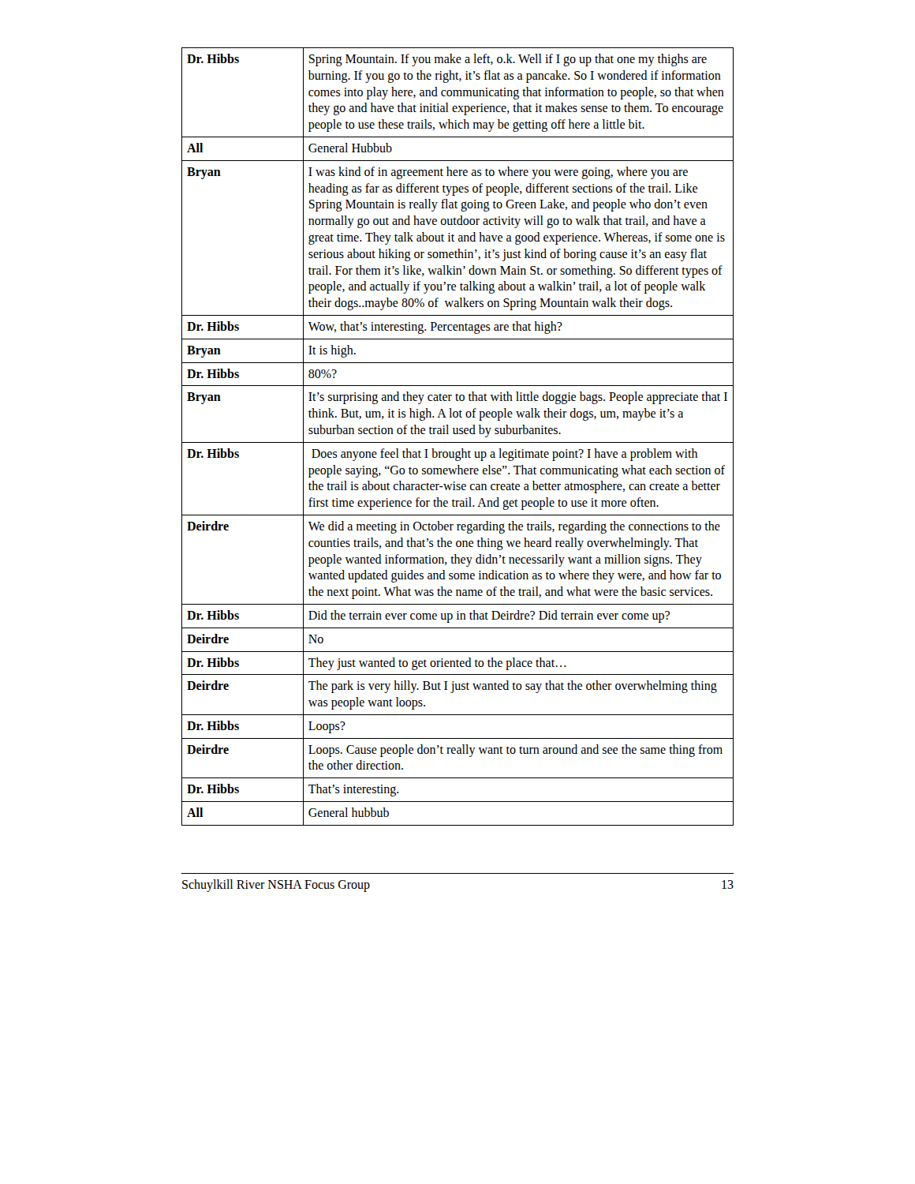| Dr. Hibbs | Spring Mountain. If you make a left, o.k. Well if I go up that one my thighs are burning. If you go to the right, it’s flat as a pancake. So I wondered if information comes into play here, and communicating that information to people, so that when they go and have that initial experience, that it makes sense to them. To encourage people to use these trails, which may be getting off here a little bit. |
| All | General Hubbub |
| Bryan | I was kind of in agreement here as to where you were going, where you are heading as far as different types of people, different sections of the trail. Like Spring Mountain is really flat going to Green Lake, and people who don’t even normally go out and have outdoor activity will go to walk that trail, and have a great time. They talk about it and have a good experience. Whereas, if some one is serious about hiking or somethin’, it’s just kind of boring cause it’s an easy flat trail. For them it’s like, walkin’ down Main St. or something. So different types of people, and actually if you’re talking about a walkin’ trail, a lot of people walk their dogs..maybe 80% of walkers on Spring Mountain walk their dogs. |
| Dr. Hibbs | Wow, that’s interesting. Percentages are that high? |
| Bryan | It is high. |
| Dr. Hibbs | 80%? |
| Bryan | It’s surprising and they cater to that with little doggie bags. People appreciate that I think. But, um, it is high. A lot of people walk their dogs, um, maybe it’s a suburban section of the trail used by suburbanites. |
| Dr. Hibbs | Does anyone feel that I brought up a legitimate point? I have a problem with people saying, “Go to somewhere else”. That communicating what each section of the trail is about character-wise can create a better atmosphere, can create a better first time experience for the trail. And get people to use it more often. |
| Deirdre | We did a meeting in October regarding the trails, regarding the connections to the counties trails, and that’s the one thing we heard really overwhelmingly. That people wanted information, they didn’t necessarily want a million signs. They wanted updated guides and some indication as to where they were, and how far to the next point. What was the name of the trail, and what were the basic services. |
| Dr. Hibbs | Did the terrain ever come up in that Deirdre? Did terrain ever come up? |
| Deirdre | No |
| Dr. Hibbs | They just wanted to get oriented to the place that… |
| Deirdre | The park is very hilly. But I just wanted to say that the other overwhelming thing was people want loops. |
| Dr. Hibbs | Loops? |
| Deirdre | Loops. Cause people don’t really want to turn around and see the same thing from the other direction. |
| Dr. Hibbs | That’s interesting. |
| All | General hubbub |
Schuylkill River NSHA Focus Group 13